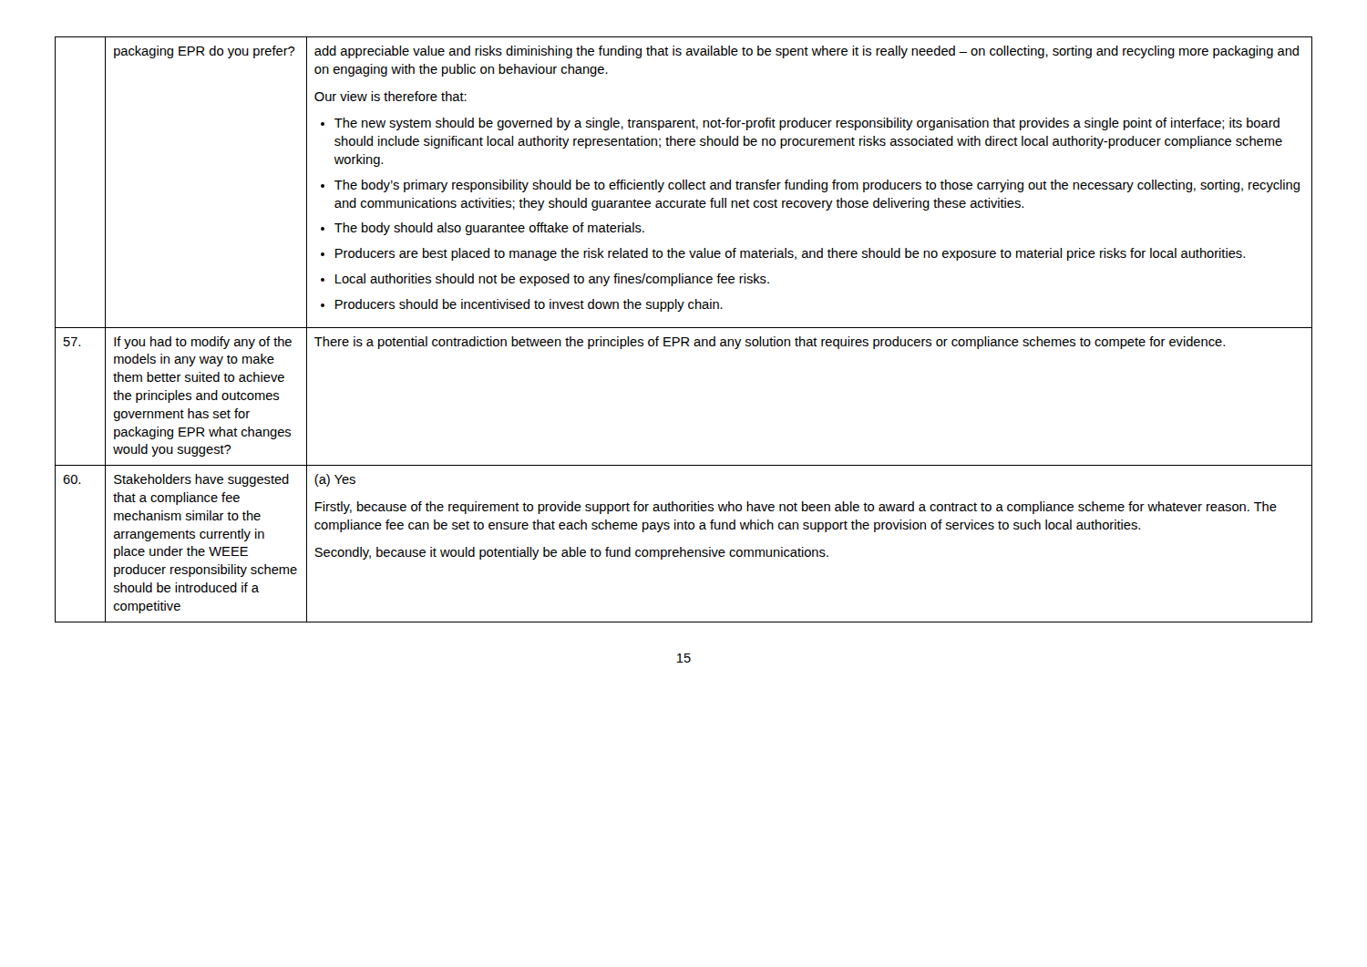| | packaging EPR do you prefer? | add appreciable value and risks diminishing the funding that is available to be spent where it is really needed – on collecting, sorting and recycling more packaging and on engaging with the public on behaviour change. Our view is therefore that: The new system should be governed by a single, transparent, not-for-profit producer responsibility organisation that provides a single point of interface; its board should include significant local authority representation; there should be no procurement risks associated with direct local authority-producer compliance scheme working. The body’s primary responsibility should be to efficiently collect and transfer funding from producers to those carrying out the necessary collecting, sorting, recycling and communications activities; they should guarantee accurate full net cost recovery those delivering these activities. The body should also guarantee offtake of materials. Producers are best placed to manage the risk related to the value of materials, and there should be no exposure to material price risks for local authorities. Local authorities should not be exposed to any fines/compliance fee risks. Producers should be incentivised to invest down the supply chain. |
| 57. | If you had to modify any of the models in any way to make them better suited to achieve the principles and outcomes government has set for packaging EPR what changes would you suggest? | There is a potential contradiction between the principles of EPR and any solution that requires producers or compliance schemes to compete for evidence. |
| 60. | Stakeholders have suggested that a compliance fee mechanism similar to the arrangements currently in place under the WEEE producer responsibility scheme should be introduced if a competitive | (a) Yes Firstly, because of the requirement to provide support for authorities who have not been able to award a contract to a compliance scheme for whatever reason. The compliance fee can be set to ensure that each scheme pays into a fund which can support the provision of services to such local authorities. Secondly, because it would potentially be able to fund comprehensive communications. |
15